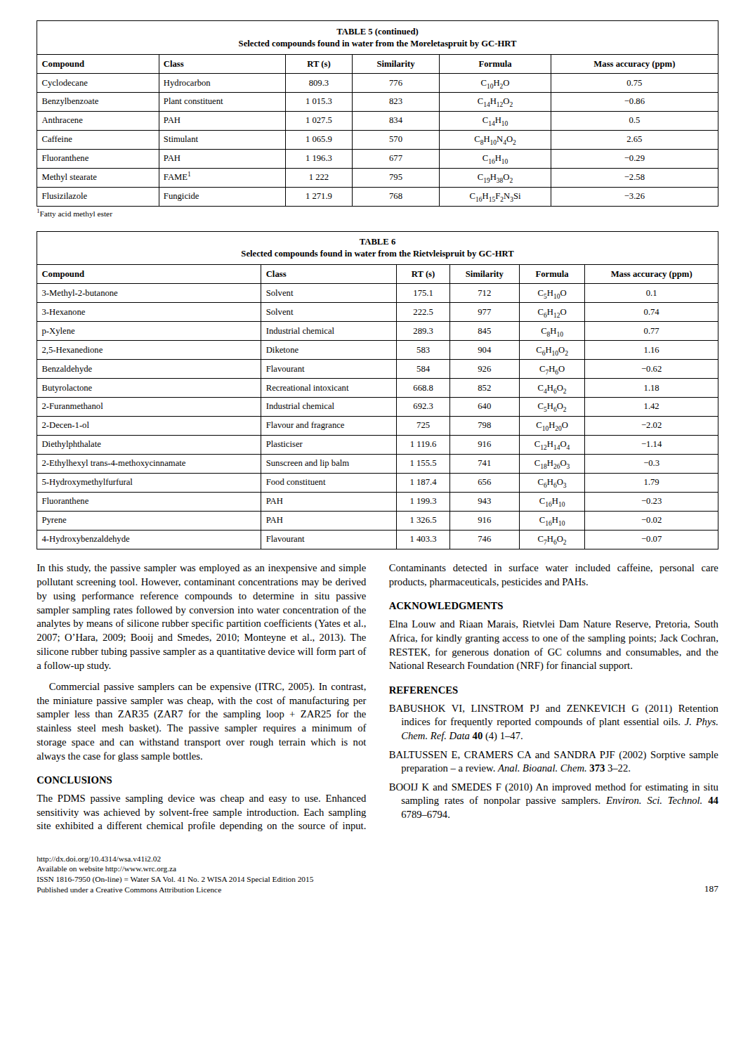TABLE 5 (continued) Selected compounds found in water from the Moreletaspruit by GC-HRT
| Compound | Class | RT (s) | Similarity | Formula | Mass accuracy (ppm) |
| --- | --- | --- | --- | --- | --- |
| Cyclodecane | Hydrocarbon | 809.3 | 776 | C 10 H 2 O | 0.75 |
| Benzylbenzoate | Plant constituent | 1 015.3 | 823 | C 14 H 12 O 2 | −0.86 |
| Anthracene | PAH | 1 027.5 | 834 | C 14 H 10 | 0.5 |
| Caffeine | Stimulant | 1 065.9 | 570 | C 8 H 10 N 4 O 2 | 2.65 |
| Fluoranthene | PAH | 1 196.3 | 677 | C 16 H 10 | −0.29 |
| Methyl stearate | FAME 1 | 1 222 | 795 | C 19 H 38 O 2 | −2.58 |
| Flusizilazole | Fungicide | 1 271.9 | 768 | C 16 H 15 F 2 N 3 Si | −3.26 |
1Fatty acid methyl ester
TABLE 6 Selected compounds found in water from the Rietvleispruit by GC-HRT
| Compound | Class | RT (s) | Similarity | Formula | Mass accuracy (ppm) |
| --- | --- | --- | --- | --- | --- |
| 3-Methyl-2-butanone | Solvent | 175.1 | 712 | C 5 H 10 O | 0.1 |
| 3-Hexanone | Solvent | 222.5 | 977 | C 6 H 12 O | 0.74 |
| p-Xylene | Industrial chemical | 289.3 | 845 | C 8 H 10 | 0.77 |
| 2,5-Hexanedione | Diketone | 583 | 904 | C 6 H 10 O 2 | 1.16 |
| Benzaldehyde | Flavourant | 584 | 926 | C 7 H 6 O | −0.62 |
| Butyrolactone | Recreational intoxicant | 668.8 | 852 | C 4 H 6 O 2 | 1.18 |
| 2-Furanmethanol | Industrial chemical | 692.3 | 640 | C 5 H 6 O 2 | 1.42 |
| 2-Decen-1-ol | Flavour and fragrance | 725 | 798 | C 10 H 20 O | −2.02 |
| Diethylphthalate | Plasticiser | 1 119.6 | 916 | C 12 H 14 O 4 | −1.14 |
| 2-Ethylhexyl trans-4-methoxycinnamate | Sunscreen and lip balm | 1 155.5 | 741 | C 18 H 26 O 3 | −0.3 |
| 5-Hydroxymethylfurfural | Food constituent | 1 187.4 | 656 | C 6 H 6 O 3 | 1.79 |
| Fluoranthene | PAH | 1 199.3 | 943 | C 16 H 10 | −0.23 |
| Pyrene | PAH | 1 326.5 | 916 | C 16 H 10 | −0.02 |
| 4-Hydroxybenzaldehyde | Flavourant | 1 403.3 | 746 | C 7 H 6 O 2 | −0.07 |
In this study, the passive sampler was employed as an inexpensive and simple pollutant screening tool. However, contaminant concentrations may be derived by using performance reference compounds to determine in situ passive sampler sampling rates followed by conversion into water concentration of the analytes by means of silicone rubber specific partition coefficients (Yates et al., 2007; O’Hara, 2009; Booij and Smedes, 2010; Monteyne et al., 2013). The silicone rubber tubing passive sampler as a quantitative device will form part of a follow-up study.
Commercial passive samplers can be expensive (ITRC, 2005). In contrast, the miniature passive sampler was cheap, with the cost of manufacturing per sampler less than ZAR35 (ZAR7 for the sampling loop + ZAR25 for the stainless steel mesh basket). The passive sampler requires a minimum of storage space and can withstand transport over rough terrain which is not always the case for glass sample bottles.
Conclusions
The PDMS passive sampling device was cheap and easy to use. Enhanced sensitivity was achieved by solvent-free sample introduction. Each sampling site exhibited a different chemical profile depending on the source of input. Contaminants detected in surface water included caffeine, personal care products, pharmaceuticals, pesticides and PAHs.
Acknowledgments
Elna Louw and Riaan Marais, Rietvlei Dam Nature Reserve, Pretoria, South Africa, for kindly granting access to one of the sampling points; Jack Cochran, RESTEK, for generous donation of GC columns and consumables, and the National Research Foundation (NRF) for financial support.
References
BABUSHOK VI, LINSTROM PJ and ZENKEVICH G (2011) Retention indices for frequently reported compounds of plant essential oils. J. Phys. Chem. Ref. Data 40 (4) 1–47.
BALTUSSEN E, CRAMERS CA and SANDRA PJF (2002) Sorptive sample preparation – a review. Anal. Bioanal. Chem. 373 3–22.
BOOIJ K and SMEDES F (2010) An improved method for estimating in situ sampling rates of nonpolar passive samplers. Environ. Sci. Technol. 44 6789–6794.
http://dx.doi.org/10.4314/wsa.v41i2.02
Available on website http://www.wrc.org.za
ISSN 1816-7950 (On-line) = Water SA Vol. 41 No. 2 WISA 2014 Special Edition 2015
Published under a Creative Commons Attribution Licence 187